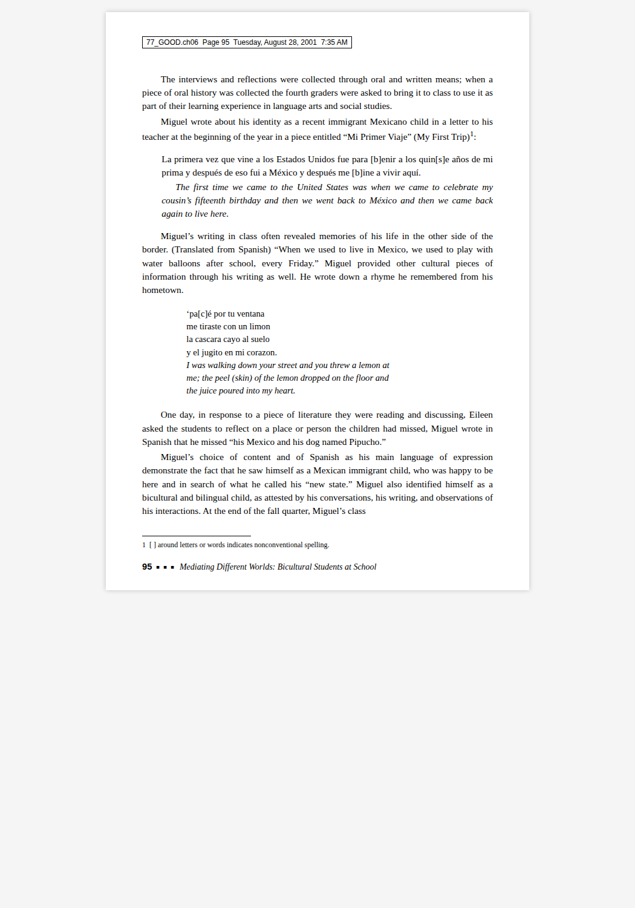77_GOOD.ch06 Page 95 Tuesday, August 28, 2001 7:35 AM
The interviews and reflections were collected through oral and written means; when a piece of oral history was collected the fourth graders were asked to bring it to class to use it as part of their learning experience in language arts and social studies.
Miguel wrote about his identity as a recent immigrant Mexicano child in a letter to his teacher at the beginning of the year in a piece entitled “Mi Primer Viaje” (My First Trip)1:
La primera vez que vine a los Estados Unidos fue para [b]enir a los quin[s]e años de mi prima y después de eso fui a México y después me [b]ine a vivir aquí.
The first time we came to the United States was when we came to celebrate my cousin’s fifteenth birthday and then we went back to México and then we came back again to live here.
Miguel’s writing in class often revealed memories of his life in the other side of the border. (Translated from Spanish) “When we used to live in Mexico, we used to play with water balloons after school, every Friday.” Miguel provided other cultural pieces of information through his writing as well. He wrote down a rhyme he remembered from his hometown.
‘pa[c]é por tu ventana
me tiraste con un limon
la cascara cayo al suelo
y el jugito en mi corazon.
I was walking down your street and you threw a lemon at
me; the peel (skin) of the lemon dropped on the floor and
the juice poured into my heart.
One day, in response to a piece of literature they were reading and discussing, Eileen asked the students to reflect on a place or person the children had missed, Miguel wrote in Spanish that he missed “his Mexico and his dog named Pipucho.”
Miguel’s choice of content and of Spanish as his main language of expression demonstrate the fact that he saw himself as a Mexican immigrant child, who was happy to be here and in search of what he called his “new state.” Miguel also identified himself as a bicultural and bilingual child, as attested by his conversations, his writing, and observations of his interactions. At the end of the fall quarter, Miguel’s class
1 [ ] around letters or words indicates nonconventional spelling.
95 ■ ■ ■ Mediating Different Worlds: Bicultural Students at School